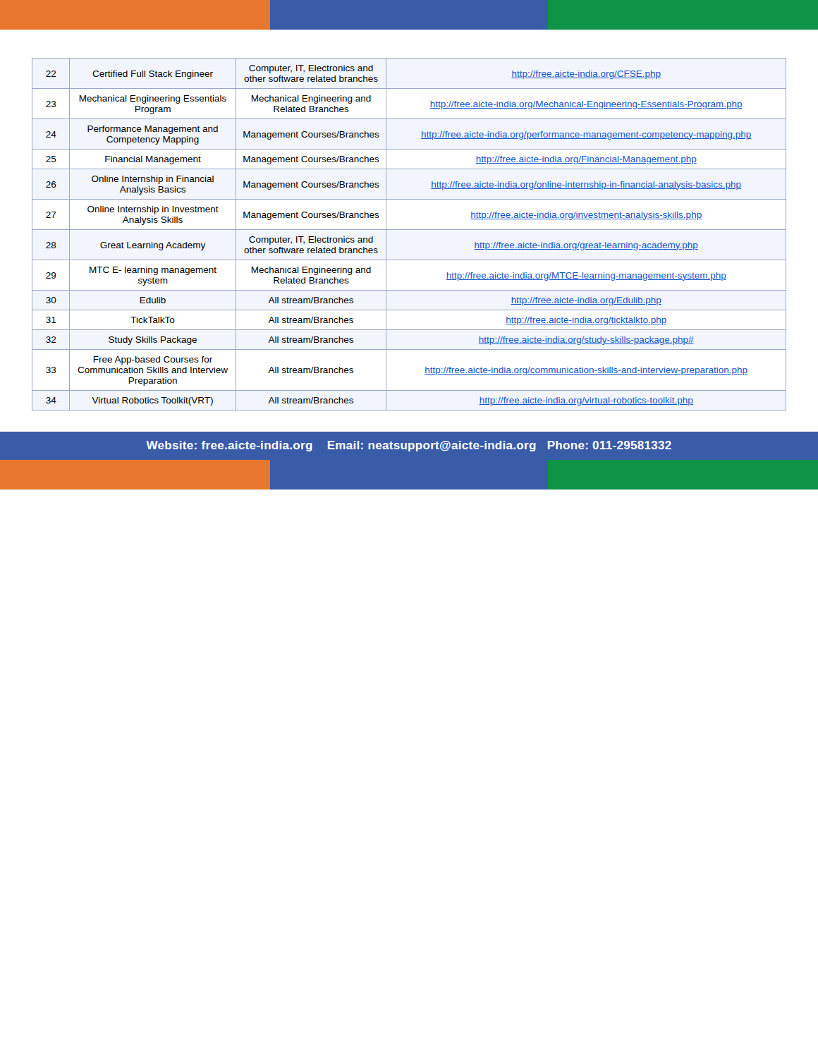| 22 | Certified Full Stack Engineer | Computer, IT, Electronics and other software related branches | http://free.aicte-india.org/CFSE.php |
| 23 | Mechanical Engineering Essentials Program | Mechanical Engineering and Related Branches | http://free.aicte-india.org/Mechanical-Engineering-Essentials-Program.php |
| 24 | Performance Management and Competency Mapping | Management Courses/Branches | http://free.aicte-india.org/performance-management-competency-mapping.php |
| 25 | Financial Management | Management Courses/Branches | http://free.aicte-india.org/Financial-Management.php |
| 26 | Online Internship in Financial Analysis Basics | Management Courses/Branches | http://free.aicte-india.org/online-internship-in-financial-analysis-basics.php |
| 27 | Online Internship in Investment Analysis Skills | Management Courses/Branches | http://free.aicte-india.org/investment-analysis-skills.php |
| 28 | Great Learning Academy | Computer, IT, Electronics and other software related branches | http://free.aicte-india.org/great-learning-academy.php |
| 29 | MTC E- learning management system | Mechanical Engineering and Related Branches | http://free.aicte-india.org/MTCE-learning-management-system.php |
| 30 | Edulib | All stream/Branches | http://free.aicte-india.org/Edulib.php |
| 31 | TickTalkTo | All stream/Branches | http://free.aicte-india.org/ticktalkto.php |
| 32 | Study Skills Package | All stream/Branches | http://free.aicte-india.org/study-skills-package.php# |
| 33 | Free App-based Courses for Communication Skills and Interview Preparation | All stream/Branches | http://free.aicte-india.org/communication-skills-and-interview-preparation.php |
| 34 | Virtual Robotics Toolkit(VRT) | All stream/Branches | http://free.aicte-india.org/virtual-robotics-toolkit.php |
Website: free.aicte-india.org Email: neatsupport@aicte-india.org Phone: 011-29581332